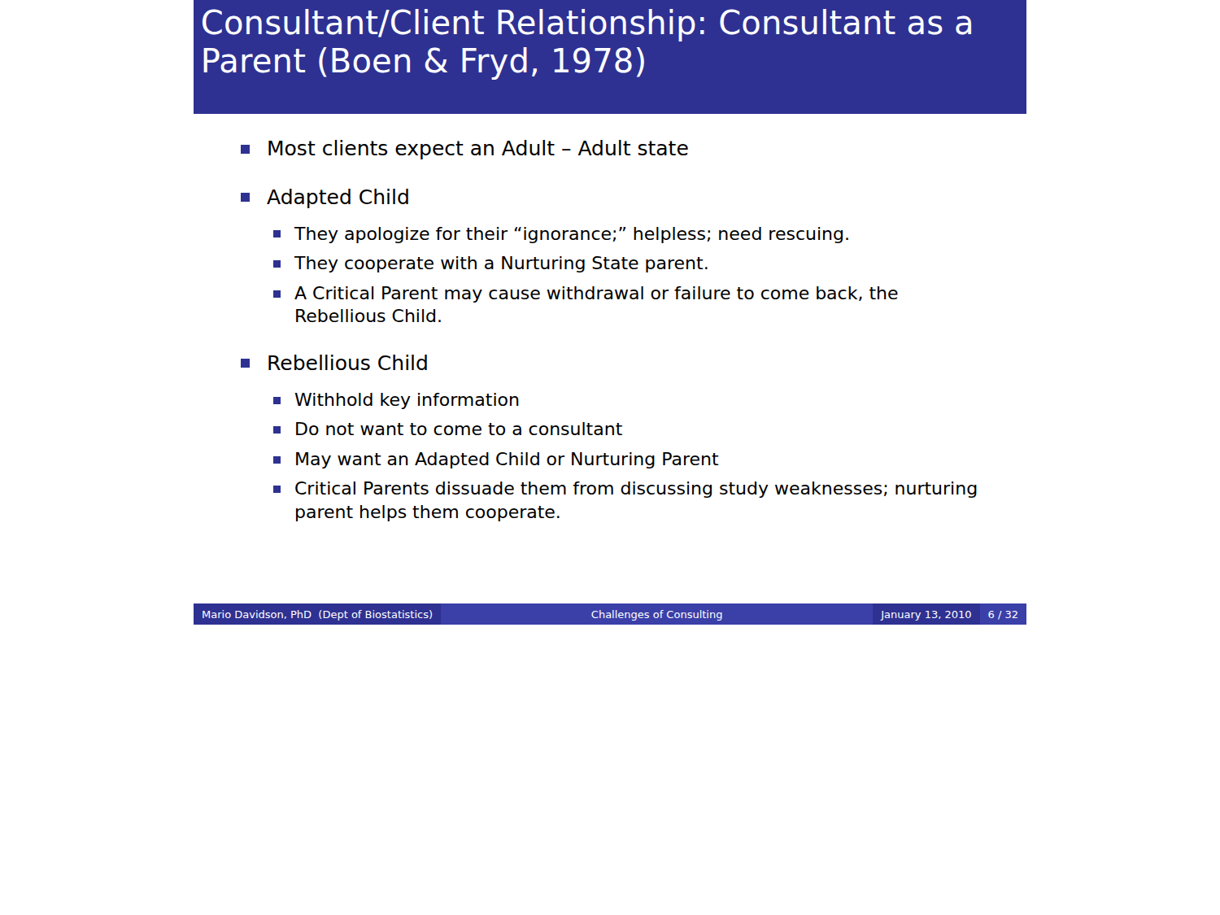Consultant/Client Relationship: Consultant as a Parent (Boen & Fryd, 1978)
Most clients expect an Adult – Adult state
Adapted Child
They apologize for their “ignorance;” helpless; need rescuing.
They cooperate with a Nurturing State parent.
A Critical Parent may cause withdrawal or failure to come back, the Rebellious Child.
Rebellious Child
Withhold key information
Do not want to come to a consultant
May want an Adapted Child or Nurturing Parent
Critical Parents dissuade them from discussing study weaknesses; nurturing parent helps them cooperate.
Mario Davidson, PhD (Dept of Biostatistics)
Challenges of Consulting
January 13, 2010
6 / 32